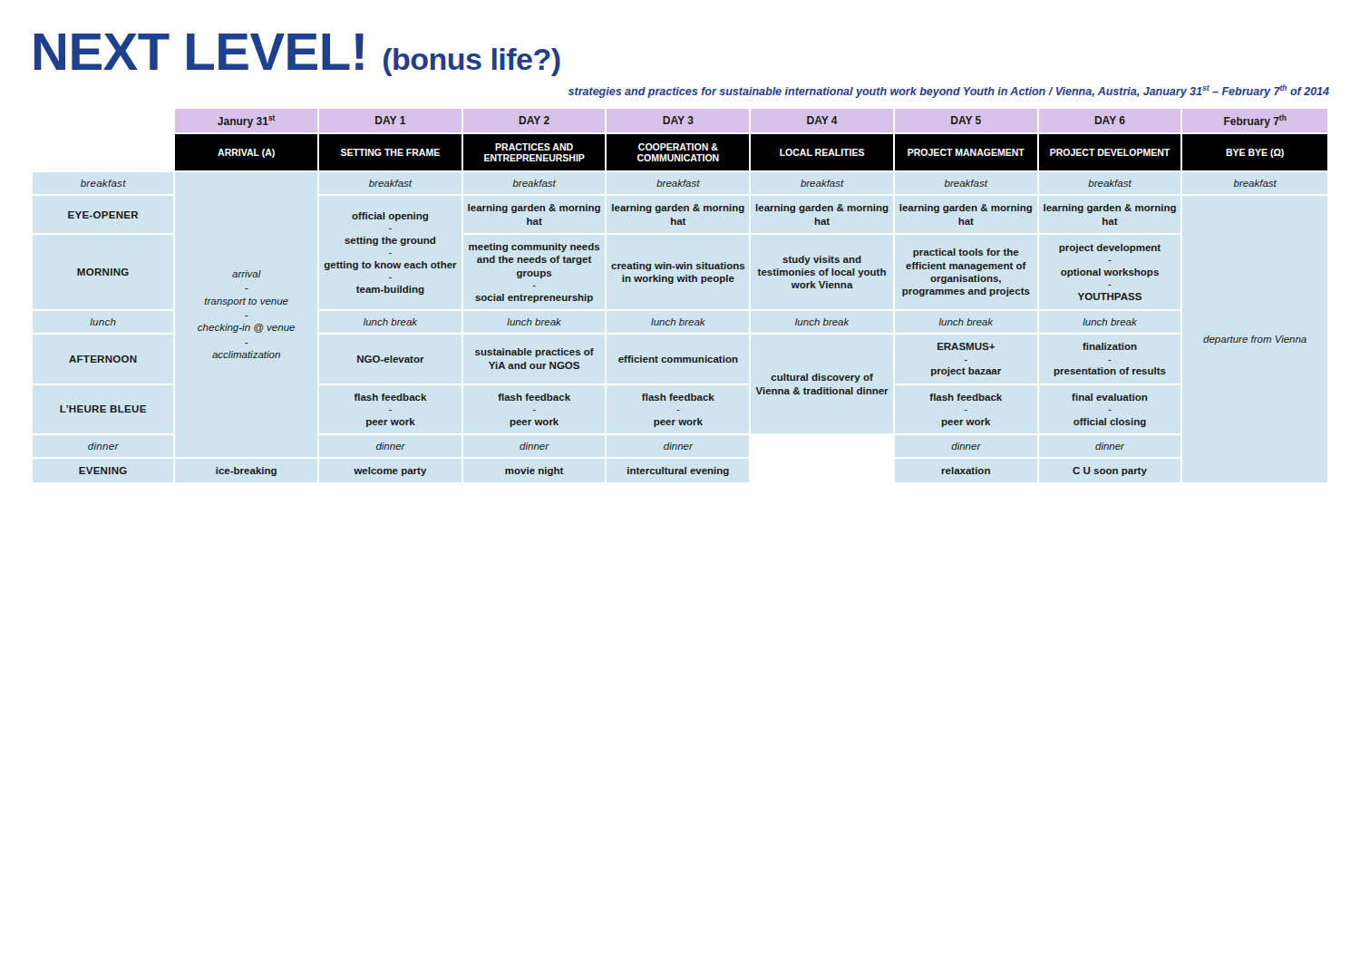NEXT LEVEL! (bonus life?)
strategies and practices for sustainable international youth work beyond Youth in Action / Vienna, Austria, January 31st – February 7th of 2014
| | Janury 31 st | DAY 1 | DAY 2 | DAY 3 | DAY 4 | DAY 5 | DAY 6 | February 7 th |
| --- | --- | --- | --- | --- | --- | --- | --- | --- |
| | ARRIVAL (α) | SETTING THE FRAME | PRACTICES AND ENTREPRENEURSHIP | COOPERATION & COMMUNICATION | LOCAL REALITIES | PROJECT MANAGEMENT | PROJECT DEVELOPMENT | BYE BYE (Ω) |
| breakfast | arrival - transport to venue - checking-in @ venue - acclimatization | breakfast | breakfast | breakfast | breakfast | breakfast | breakfast | breakfast |
| EYE-OPENER | official opening - setting the ground - getting to know each other - team-building | learning garden & morning hat | learning garden & morning hat | learning garden & morning hat | learning garden & morning hat | learning garden & morning hat | departure from Vienna |
| MORNING | meeting community needs and the needs of target groups - social entrepreneurship | creating win-win situations in working with people | study visits and testimonies of local youth work Vienna | practical tools for the efficient management of organisations, programmes and projects | project development - optional workshops - YOUTHPASS |
| lunch | lunch break | lunch break | lunch break | lunch break | lunch break | lunch break |
| AFTERNOON | NGO-elevator | sustainable practices of YiA and our NGOS | efficient communication | cultural discovery of Vienna & traditional dinner | ERASMUS+ - project bazaar | finalization - presentation of results |
| L’HEURE BLEUE | flash feedback - peer work | flash feedback - peer work | flash feedback - peer work | flash feedback - peer work | final evaluation - official closing |
| dinner | dinner | dinner | dinner | | dinner | dinner |
| EVENING | ice-breaking | welcome party | movie night | intercultural evening | | relaxation | C U soon party |